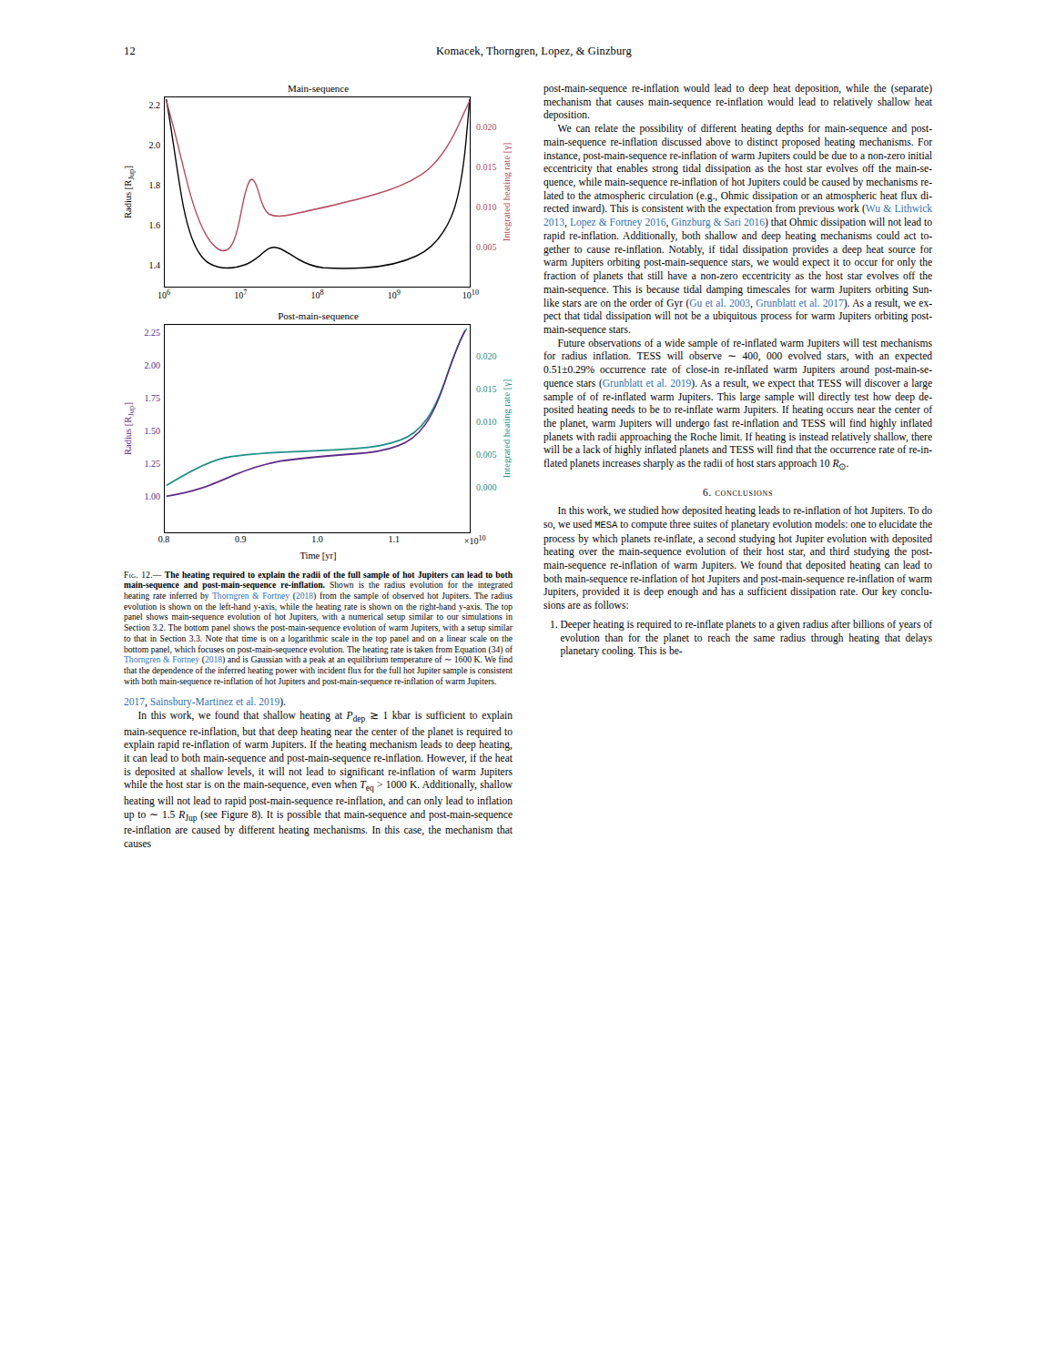12 Komacek, Thorngren, Lopez, & Ginzburg
Main-sequence
Radius [RJup]
Integrated heating rate [γ]
2.2
2.0
1.8
1.6
1.4
0.020
0.015
0.010
0.005
106 107 108 109 1010
Post-main-sequence
Radius [RJup]
Integrated heating rate [γ]
2.25
2.00
1.75
1.50
1.25
1.00
0.020
0.015
0.010
0.005
0.000
0.8 0.9 1.0 1.1 ×1010
Time [yr]
Fig. 12.— The heating required to explain the radii of the full sample of hot Jupiters can lead to both main-sequence and post-main-sequence re-inflation. Shown is the radius evolution for the integrated heating rate inferred by Thorngren & Fortney (2018) from the sample of observed hot Jupiters. The radius evolution is shown on the left-hand y-axis, while the heating rate is shown on the right-hand y-axis. The top panel shows main-sequence evolution of hot Jupiters, with a numerical setup similar to our simulations in Section 3.2. The bottom panel shows the post-main-sequence evolution of warm Jupiters, with a setup similar to that in Section 3.3. Note that time is on a logarithmic scale in the top panel and on a linear scale on the bottom panel, which focuses on post-main-sequence evolution. The heating rate is taken from Equation (34) of Thorngren & Fortney (2018) and is Gaussian with a peak at an equilibrium temperature of ∼ 1600 K. We find that the dependence of the inferred heating power with incident flux for the full hot Jupiter sample is consistent with both main-sequence re-inflation of hot Jupiters and post-main-sequence re-inflation of warm Jupiters.
2017, Sainsbury-Martinez et al. 2019).
In this work, we found that shallow heating at Pdep ≳ 1 kbar is sufficient to explain main-sequence re-inflation, but that deep heating near the center of the planet is required to explain rapid re-inflation of warm Jupiters. If the heating mechanism leads to deep heating, it can lead to both main-sequence and post-main-sequence re-inflation. However, if the heat is deposited at shallow levels, it will not lead to significant re-inflation of warm Jupiters while the host star is on the main-sequence, even when Teq > 1000 K. Additionally, shallow heating will not lead to rapid post-main-sequence re-inflation, and can only lead to inflation up to ∼ 1.5 RJup (see Figure 8). It is possible that main-sequence and post-main-sequence re-inflation are caused by different heating mechanisms. In this case, the mechanism that causes
post-main-sequence re-inflation would lead to deep heat deposition, while the (separate) mechanism that causes main-sequence re-inflation would lead to relatively shallow heat deposition.
We can relate the possibility of different heating depths for main-sequence and post-main-sequence re-inflation discussed above to distinct proposed heating mechanisms. For instance, post-main-sequence re-inflation of warm Jupiters could be due to a non-zero initial eccentricity that enables strong tidal dissipation as the host star evolves off the main-sequence, while main-sequence re-inflation of hot Jupiters could be caused by mechanisms related to the atmospheric circulation (e.g., Ohmic dissipation or an atmospheric heat flux directed inward). This is consistent with the expectation from previous work (Wu & Lithwick 2013, Lopez & Fortney 2016, Ginzburg & Sari 2016) that Ohmic dissipation will not lead to rapid re-inflation. Additionally, both shallow and deep heating mechanisms could act together to cause re-inflation. Notably, if tidal dissipation provides a deep heat source for warm Jupiters orbiting post-main-sequence stars, we would expect it to occur for only the fraction of planets that still have a non-zero eccentricity as the host star evolves off the main-sequence. This is because tidal damping timescales for warm Jupiters orbiting Sun-like stars are on the order of Gyr (Gu et al. 2003, Grunblatt et al. 2017). As a result, we expect that tidal dissipation will not be a ubiquitous process for warm Jupiters orbiting post-main-sequence stars.
Future observations of a wide sample of re-inflated warm Jupiters will test mechanisms for radius inflation. TESS will observe ∼ 400, 000 evolved stars, with an expected 0.51±0.29% occurrence rate of close-in re-inflated warm Jupiters around post-main-sequence stars (Grunblatt et al. 2019). As a result, we expect that TESS will discover a large sample of of re-inflated warm Jupiters. This large sample will directly test how deep deposited heating needs to be to re-inflate warm Jupiters. If heating occurs near the center of the planet, warm Jupiters will undergo fast re-inflation and TESS will find highly inflated planets with radii approaching the Roche limit. If heating is instead relatively shallow, there will be a lack of highly inflated planets and TESS will find that the occurrence rate of re-inflated planets increases sharply as the radii of host stars approach 10 R⊙.
6. conclusions
In this work, we studied how deposited heating leads to re-inflation of hot Jupiters. To do so, we used MESA to compute three suites of planetary evolution models: one to elucidate the process by which planets re-inflate, a second studying hot Jupiter evolution with deposited heating over the main-sequence evolution of their host star, and third studying the post-main-sequence re-inflation of warm Jupiters. We found that deposited heating can lead to both main-sequence re-inflation of hot Jupiters and post-main-sequence re-inflation of warm Jupiters, provided it is deep enough and has a sufficient dissipation rate. Our key conclusions are as follows:
Deeper heating is required to re-inflate planets to a given radius after billions of years of evolution than for the planet to reach the same radius through heating that delays planetary cooling. This is be-